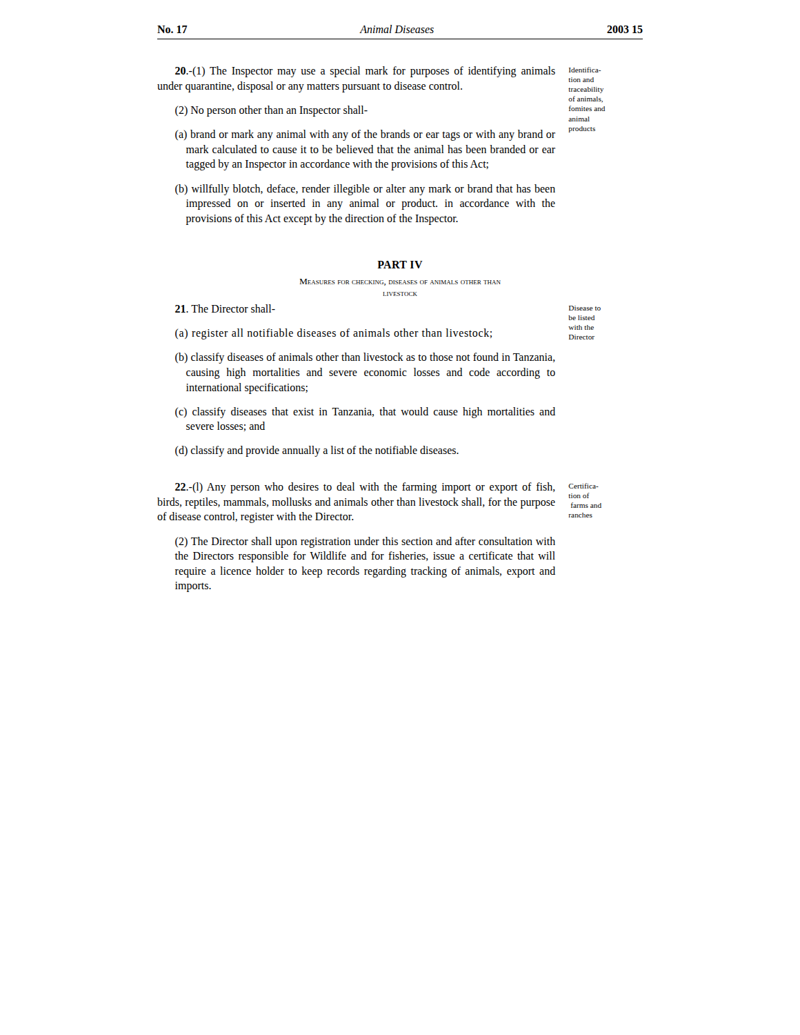No. 17 Animal Diseases 2003 15
20.-(1) The Inspector may use a special mark for purposes of identifying animals under quarantine, disposal or any matters pursuant to disease control.
(2) No person other than an Inspector shall-
(a) brand or mark any animal with any of the brands or ear tags or with any brand or mark calculated to cause it to be believed that the animal has been branded or ear tagged by an Inspector in accordance with the provisions of this Act;
(b) willfully blotch, deface, render illegible or alter any mark or brand that has been impressed on or inserted in any animal or product. in accordance with the provisions of this Act except by the direction of the Inspector.
Identifica-
tion and
traceability
of animals,
fomites and
animal
products
PART IV
Measures for checking, diseases of animals other than
livestock
21. The Director shall-
(a) register all notifiable diseases of animals other than livestock;
(b) classify diseases of animals other than livestock as to those not found in Tanzania, causing high mortalities and severe economic losses and code according to international specifications;
(c) classify diseases that exist in Tanzania, that would cause high mortalities and severe losses; and
(d) classify and provide annually a list of the notifiable diseases.
Disease to
be listed
with the
Director
22.-(l) Any person who desires to deal with the farming import or export of fish, birds, reptiles, mammals, mollusks and animals other than livestock shall, for the purpose of disease control, register with the Director.
(2) The Director shall upon registration under this section and after consultation with the Directors responsible for Wildlife and for fisheries, issue a certificate that will require a licence holder to keep records regarding tracking of animals, export and imports.
Certifica-
tion of
farms and
ranches